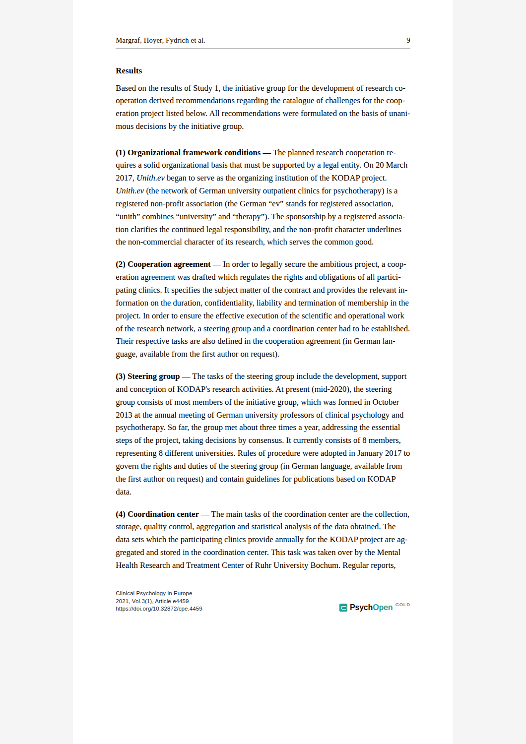Margraf, Hoyer, Fydrich et al. 9
Results
Based on the results of Study 1, the initiative group for the development of research cooperation derived recommendations regarding the catalogue of challenges for the cooperation project listed below. All recommendations were formulated on the basis of unanimous decisions by the initiative group.
(1) Organizational framework conditions — The planned research cooperation requires a solid organizational basis that must be supported by a legal entity. On 20 March 2017, Unith.ev began to serve as the organizing institution of the KODAP project. Unith.ev (the network of German university outpatient clinics for psychotherapy) is a registered non-profit association (the German “ev” stands for registered association, “unith” combines “university” and “therapy”). The sponsorship by a registered association clarifies the continued legal responsibility, and the non-profit character underlines the non-commercial character of its research, which serves the common good.
(2) Cooperation agreement — In order to legally secure the ambitious project, a cooperation agreement was drafted which regulates the rights and obligations of all participating clinics. It specifies the subject matter of the contract and provides the relevant information on the duration, confidentiality, liability and termination of membership in the project. In order to ensure the effective execution of the scientific and operational work of the research network, a steering group and a coordination center had to be established. Their respective tasks are also defined in the cooperation agreement (in German language, available from the first author on request).
(3) Steering group — The tasks of the steering group include the development, support and conception of KODAP's research activities. At present (mid-2020), the steering group consists of most members of the initiative group, which was formed in October 2013 at the annual meeting of German university professors of clinical psychology and psychotherapy. So far, the group met about three times a year, addressing the essential steps of the project, taking decisions by consensus. It currently consists of 8 members, representing 8 different universities. Rules of procedure were adopted in January 2017 to govern the rights and duties of the steering group (in German language, available from the first author on request) and contain guidelines for publications based on KODAP data.
(4) Coordination center — The main tasks of the coordination center are the collection, storage, quality control, aggregation and statistical analysis of the data obtained. The data sets which the participating clinics provide annually for the KODAP project are aggregated and stored in the coordination center. This task was taken over by the Mental Health Research and Treatment Center of Ruhr University Bochum. Regular reports,
Clinical Psychology in Europe
2021, Vol.3(1), Article e4459
https://doi.org/10.32872/cpe.4459
Psych Open GOLD